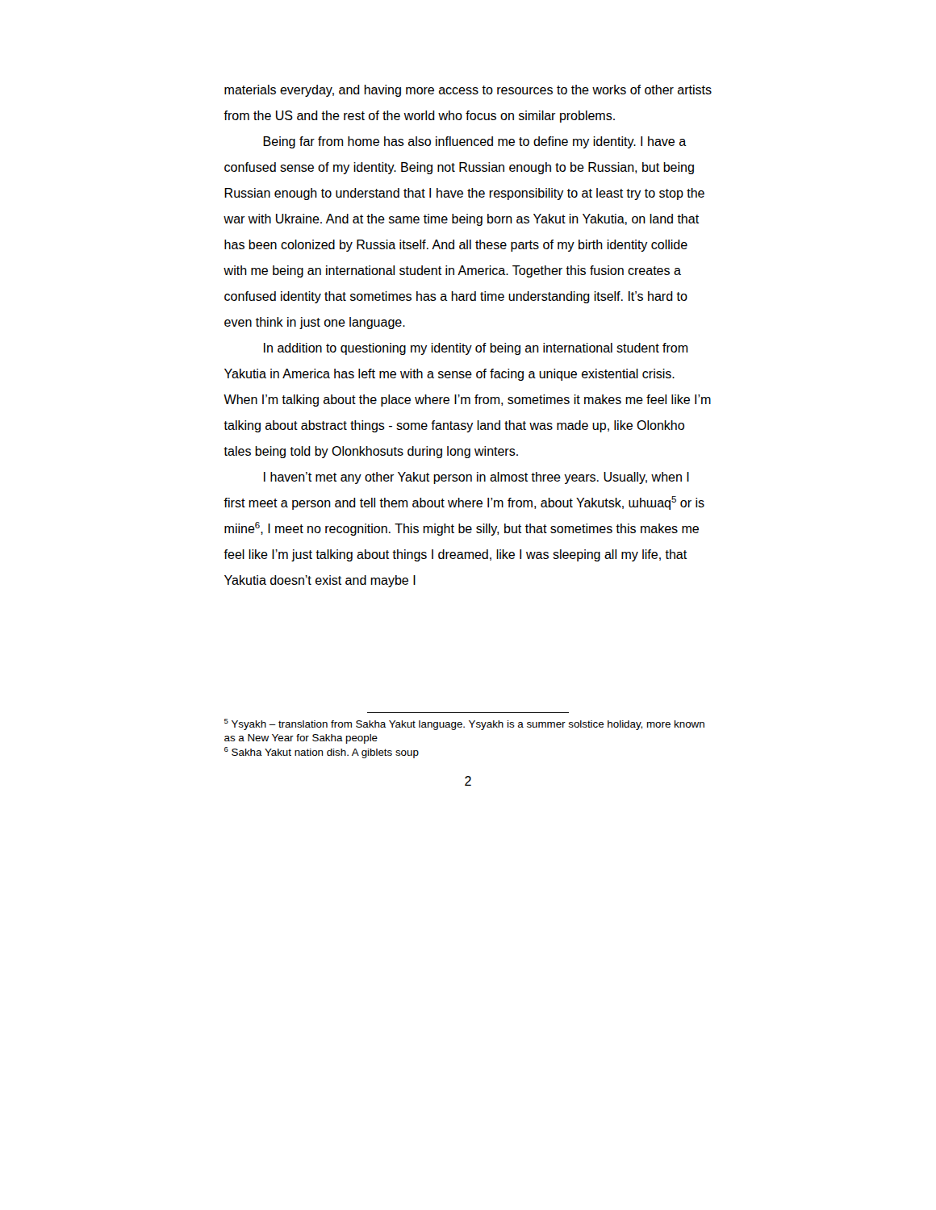materials everyday, and having more access to resources to the works of other artists from the US and the rest of the world who focus on similar problems.
Being far from home has also influenced me to define my identity. I have a confused sense of my identity. Being not Russian enough to be Russian, but being Russian enough to understand that I have the responsibility to at least try to stop the war with Ukraine. And at the same time being born as Yakut in Yakutia, on land that has been colonized by Russia itself. And all these parts of my birth identity collide with me being an international student in America. Together this fusion creates a confused identity that sometimes has a hard time understanding itself. It’s hard to even think in just one language.
In addition to questioning my identity of being an international student from Yakutia in America has left me with a sense of facing a unique existential crisis. When I’m talking about the place where I’m from, sometimes it makes me feel like I’m talking about abstract things - some fantasy land that was made up, like Olonkho tales being told by Olonkhosuts during long winters.
I haven’t met any other Yakut person in almost three years. Usually, when I first meet a person and tell them about where I’m from, about Yakutsk, ɯhɯaq5 or is miine6, I meet no recognition. This might be silly, but that sometimes this makes me feel like I’m just talking about things I dreamed, like I was sleeping all my life, that Yakutia doesn’t exist and maybe I
5 Ysyakh – translation from Sakha Yakut language. Ysyakh is a summer solstice holiday, more known as a New Year for Sakha people
6 Sakha Yakut nation dish. A giblets soup
2